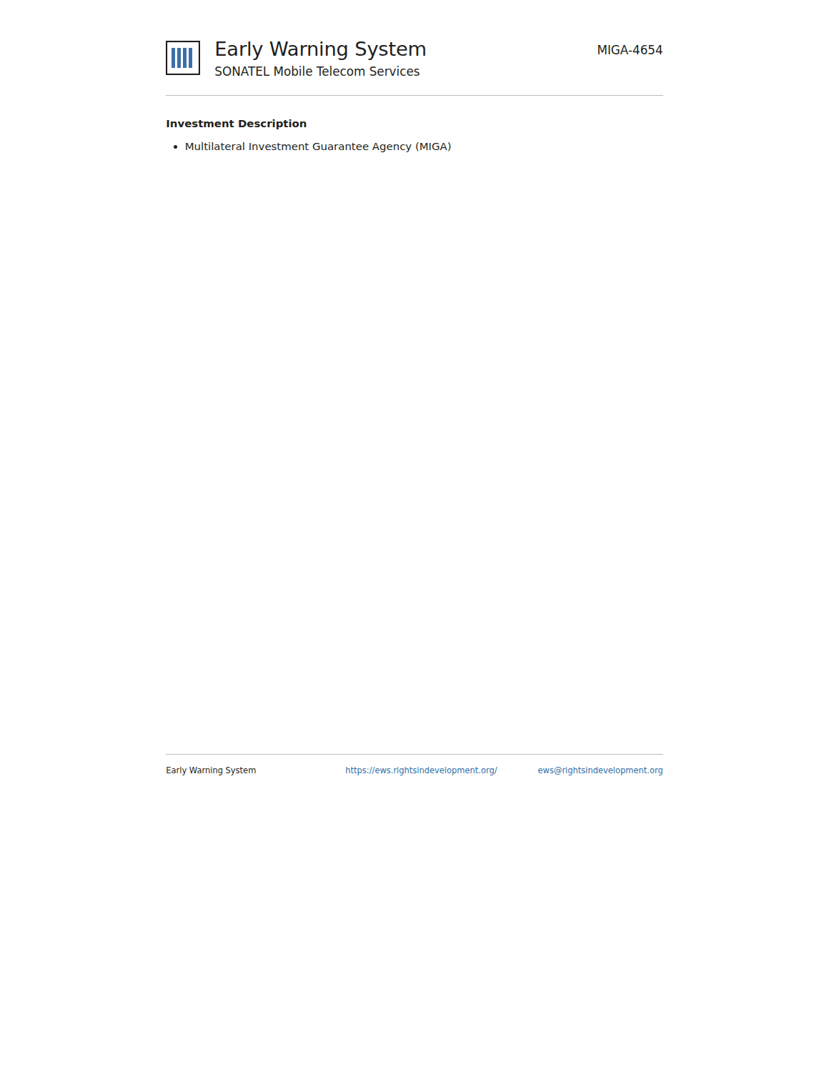Early Warning System
SONATEL Mobile Telecom Services
MIGA-4654
Investment Description
Multilateral Investment Guarantee Agency (MIGA)
Early Warning System
https://ews.rightsindevelopment.org/
ews@rightsindevelopment.org